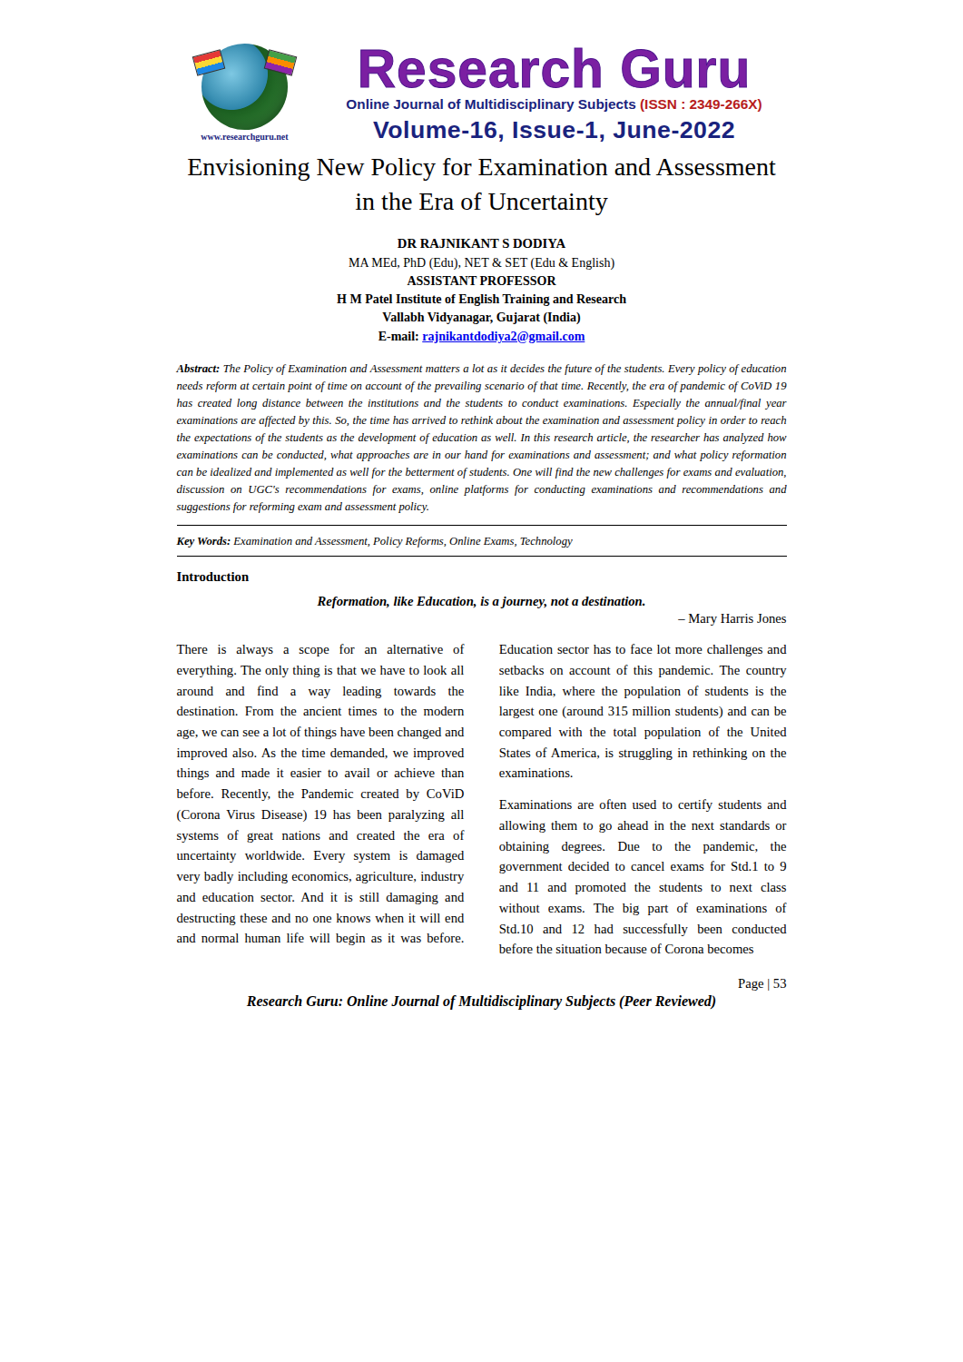www.researchguru.net
Research Guru
Online Journal of Multidisciplinary Subjects (ISSN : 2349-266X)
Volume-16, Issue-1, June-2022
Envisioning New Policy for Examination and Assessment in the Era of Uncertainty
DR RAJNIKANT S DODIYA
MA MEd, PhD (Edu), NET & SET (Edu & English)
ASSISTANT PROFESSOR
H M Patel Institute of English Training and Research
Vallabh Vidyanagar, Gujarat (India)
E-mail: rajnikantdodiya2@gmail.com
Abstract: The Policy of Examination and Assessment matters a lot as it decides the future of the students. Every policy of education needs reform at certain point of time on account of the prevailing scenario of that time. Recently, the era of pandemic of CoViD 19 has created long distance between the institutions and the students to conduct examinations. Especially the annual/final year examinations are affected by this. So, the time has arrived to rethink about the examination and assessment policy in order to reach the expectations of the students as the development of education as well. In this research article, the researcher has analyzed how examinations can be conducted, what approaches are in our hand for examinations and assessment; and what policy reformation can be idealized and implemented as well for the betterment of students. One will find the new challenges for exams and evaluation, discussion on UGC's recommendations for exams, online platforms for conducting examinations and recommendations and suggestions for reforming exam and assessment policy.
Key Words: Examination and Assessment, Policy Reforms, Online Exams, Technology
Introduction
Reformation, like Education, is a journey, not a destination.
– Mary Harris Jones
There is always a scope for an alternative of everything. The only thing is that we have to look all around and find a way leading towards the destination. From the ancient times to the modern age, we can see a lot of things have been changed and improved also. As the time demanded, we improved things and made it easier to avail or achieve than before. Recently, the Pandemic created by CoViD (Corona Virus Disease) 19 has been paralyzing all systems of great nations and created the era of uncertainty worldwide. Every system is damaged very badly including economics, agriculture, industry and education sector. And it is still damaging and destructing these and no one knows when it will end and normal human life will begin as it was before. Education sector has to face lot more challenges and setbacks on account of this pandemic. The country like India, where the population of students is the largest one (around 315 million students) and can be compared with the total population of the United States of America, is struggling in rethinking on the examinations.
Examinations are often used to certify students and allowing them to go ahead in the next standards or obtaining degrees. Due to the pandemic, the government decided to cancel exams for Std.1 to 9 and 11 and promoted the students to next class without exams. The big part of examinations of Std.10 and 12 had successfully been conducted before the situation because of Corona becomes
Page | 53
Research Guru: Online Journal of Multidisciplinary Subjects (Peer Reviewed)